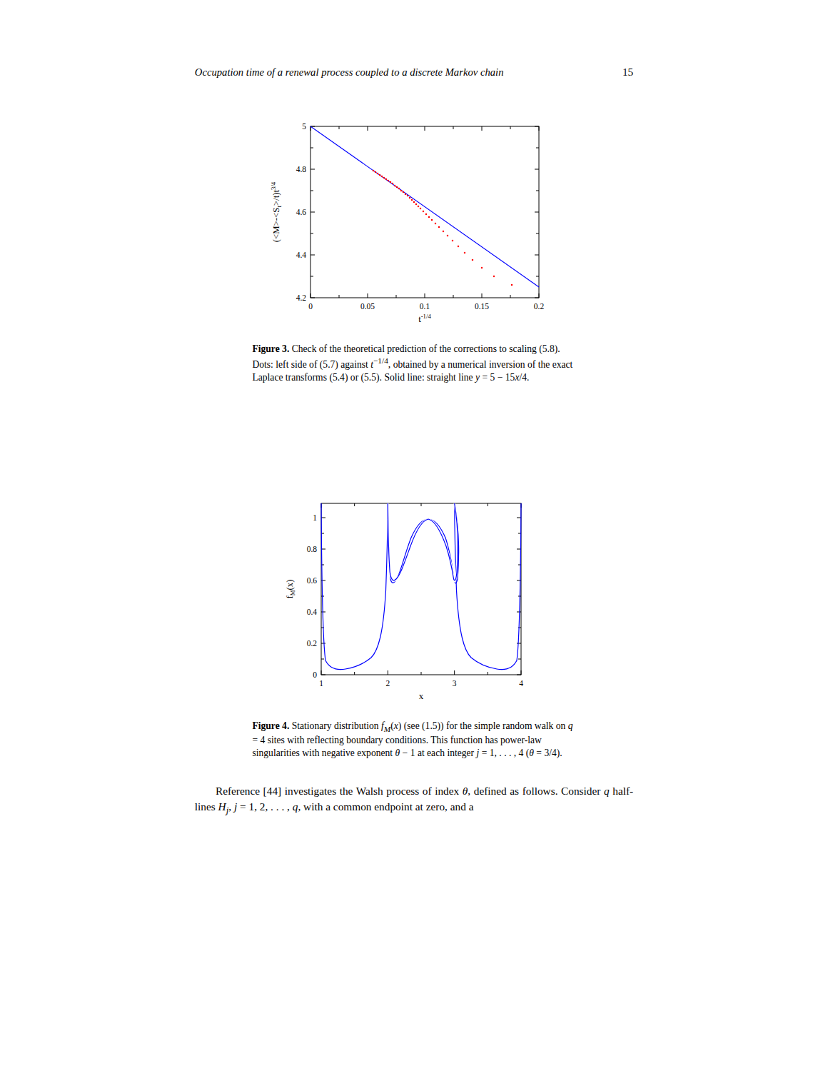Occupation time of a renewal process coupled to a discrete Markov chain 15
5 4.8 4.6 4.4 4.2 0 0.05 0.1 0.15 0.2 t-1/4 (<M>-<St>/t)t3/4
Figure 3. Check of the theoretical prediction of the corrections to scaling (5.8). Dots: left side of (5.7) against t−1/4, obtained by a numerical inversion of the exact Laplace transforms (5.4) or (5.5). Solid line: straight line y = 5 − 15x/4.
0 0.2 0.4 0.6 0.8 1 1 2 3 4 x fM(x)
Figure 4. Stationary distribution fM(x) (see (1.5)) for the simple random walk on q = 4 sites with reflecting boundary conditions. This function has power-law singularities with negative exponent θ − 1 at each integer j = 1, . . . , 4 (θ = 3/4).
Reference [44] investigates the Walsh process of index θ, defined as follows. Consider q half-lines Hj, j = 1, 2, . . . , q, with a common endpoint at zero, and a